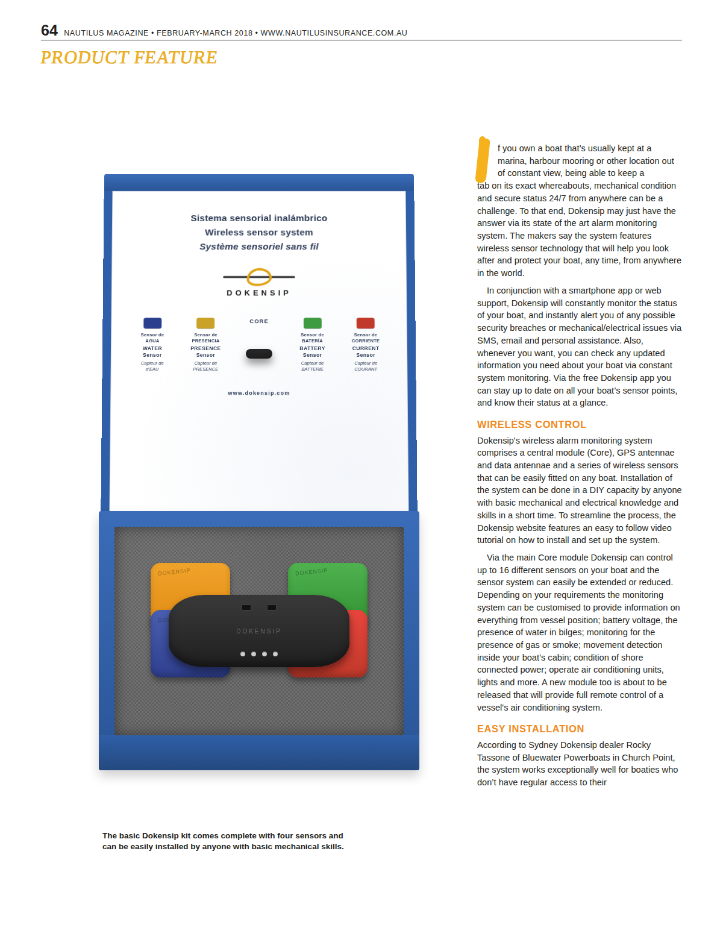64 Nautilus Magazine • February-March 2018 • www.nautilusinsurance.com.au
Product Feature
Sistema sensorial inalámbrico
Wireless sensor system
Système sensoriel sans fil
DOKENSIP
Sensor de
AGUA
WATER
Sensor
Capteur de
d'EAU
Sensor de
PRESENCIA
PRESENCE
Sensor
Capteur de
PRESENCE
CORE
Sensor de
BATERÍA
BATTERY
Sensor
Capteur de
BATTERIE
Sensor de
CORRIENTE
CURRENT
Sensor
Capteur de
COURANT
www.dokensip.com
DOKENSIP
DOKENSIP
DOKENSIP
DOKENSIP
DOKENSIP
The basic Dokensip kit comes complete with four sensors and
can be easily installed by anyone with basic mechanical skills.
f you own a boat that’s usually kept at a marina, harbour mooring or other location out of constant view, being able to keep a tab on its exact whereabouts, mechanical condition and secure status 24/7 from anywhere can be a challenge. To that end, Dokensip may just have the answer via its state of the art alarm monitoring system. The makers say the system features wireless sensor technology that will help you look after and protect your boat, any time, from anywhere in the world.
In conjunction with a smartphone app or web support, Dokensip will constantly monitor the status of your boat, and instantly alert you of any possible security breaches or mechanical/electrical issues via SMS, email and personal assistance. Also, whenever you want, you can check any updated information you need about your boat via constant system monitoring. Via the free Dokensip app you can stay up to date on all your boat’s sensor points, and know their status at a glance.
Wireless control
Dokensip's wireless alarm monitoring system comprises a central module (Core), GPS antennae and data antennae and a series of wireless sensors that can be easily fitted on any boat. Installation of the system can be done in a DIY capacity by anyone with basic mechanical and electrical knowledge and skills in a short time. To streamline the process, the Dokensip website features an easy to follow video tutorial on how to install and set up the system.
Via the main Core module Dokensip can control up to 16 different sensors on your boat and the sensor system can easily be extended or reduced. Depending on your requirements the monitoring system can be customised to provide information on everything from vessel position; battery voltage, the presence of water in bilges; monitoring for the presence of gas or smoke; movement detection inside your boat’s cabin; condition of shore connected power; operate air conditioning units, lights and more. A new module too is about to be released that will provide full remote control of a vessel's air conditioning system.
Easy installation
According to Sydney Dokensip dealer Rocky Tassone of Bluewater Powerboats in Church Point, the system works exceptionally well for boaties who don’t have regular access to their